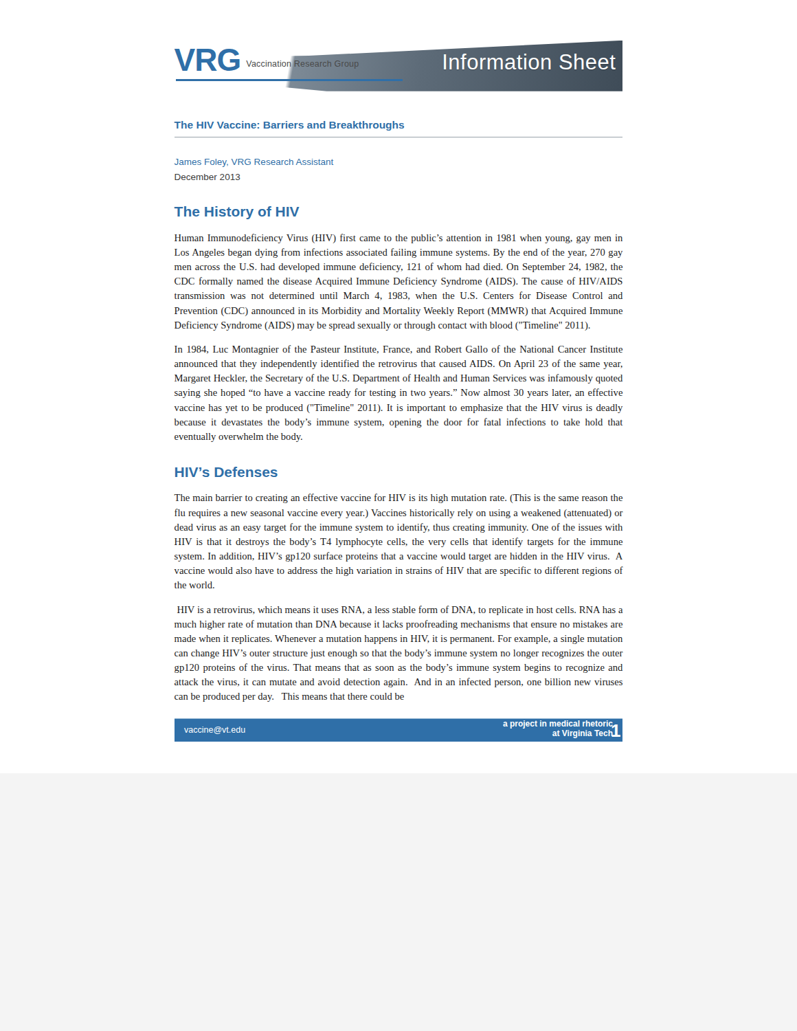Information Sheet
VRG Vaccination Research Group
The HIV Vaccine: Barriers and Breakthroughs
James Foley, VRG Research Assistant
December 2013
The History of HIV
Human Immunodeficiency Virus (HIV) first came to the public’s attention in 1981 when young, gay men in Los Angeles began dying from infections associated failing immune systems. By the end of the year, 270 gay men across the U.S. had developed immune deficiency, 121 of whom had died. On September 24, 1982, the CDC formally named the disease Acquired Immune Deficiency Syndrome (AIDS). The cause of HIV/AIDS transmission was not determined until March 4, 1983, when the U.S. Centers for Disease Control and Prevention (CDC) announced in its Morbidity and Mortality Weekly Report (MMWR) that Acquired Immune Deficiency Syndrome (AIDS) may be spread sexually or through contact with blood ("Timeline" 2011).
In 1984, Luc Montagnier of the Pasteur Institute, France, and Robert Gallo of the National Cancer Institute announced that they independently identified the retrovirus that caused AIDS. On April 23 of the same year, Margaret Heckler, the Secretary of the U.S. Department of Health and Human Services was infamously quoted saying she hoped “to have a vaccine ready for testing in two years.” Now almost 30 years later, an effective vaccine has yet to be produced ("Timeline" 2011). It is important to emphasize that the HIV virus is deadly because it devastates the body’s immune system, opening the door for fatal infections to take hold that eventually overwhelm the body.
HIV’s Defenses
The main barrier to creating an effective vaccine for HIV is its high mutation rate. (This is the same reason the flu requires a new seasonal vaccine every year.) Vaccines historically rely on using a weakened (attenuated) or dead virus as an easy target for the immune system to identify, thus creating immunity. One of the issues with HIV is that it destroys the body’s T4 lymphocyte cells, the very cells that identify targets for the immune system. In addition, HIV’s gp120 surface proteins that a vaccine would target are hidden in the HIV virus. A vaccine would also have to address the high variation in strains of HIV that are specific to different regions of the world.
HIV is a retrovirus, which means it uses RNA, a less stable form of DNA, to replicate in host cells. RNA has a much higher rate of mutation than DNA because it lacks proofreading mechanisms that ensure no mistakes are made when it replicates. Whenever a mutation happens in HIV, it is permanent. For example, a single mutation can change HIV’s outer structure just enough so that the body’s immune system no longer recognizes the outer gp120 proteins of the virus. That means that as soon as the body’s immune system begins to recognize and attack the virus, it can mutate and avoid detection again. And in an infected person, one billion new viruses can be produced per day. This means that there could be
vaccine@vt.edu
a project in medical rhetoric
at Virginia Tech
1